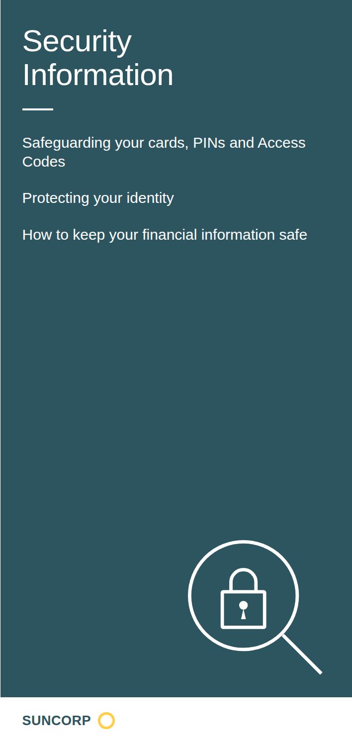Security
Information
Safeguarding your cards, PINs and Access Codes
Protecting your identity
How to keep your financial information safe
SUNCORP